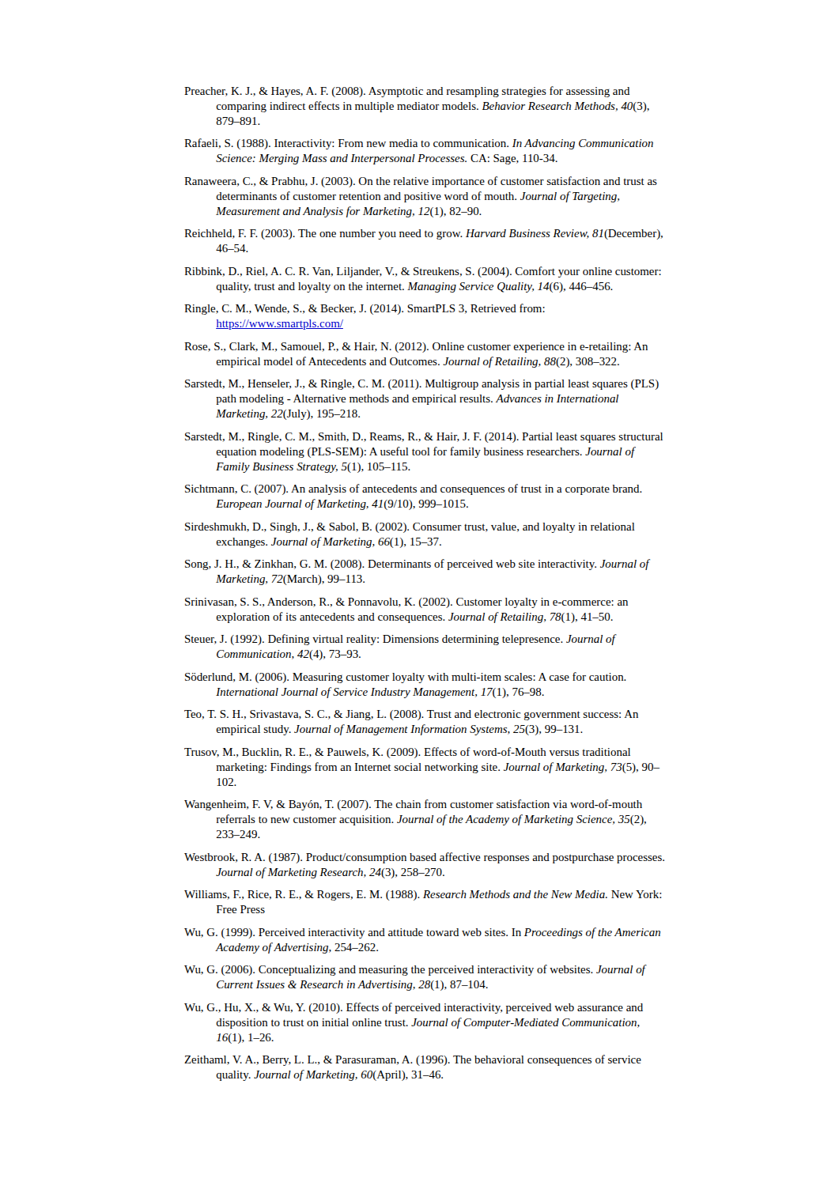Preacher, K. J., & Hayes, A. F. (2008). Asymptotic and resampling strategies for assessing and comparing indirect effects in multiple mediator models. Behavior Research Methods, 40(3), 879–891.
Rafaeli, S. (1988). Interactivity: From new media to communication. In Advancing Communication Science: Merging Mass and Interpersonal Processes. CA: Sage, 110-34.
Ranaweera, C., & Prabhu, J. (2003). On the relative importance of customer satisfaction and trust as determinants of customer retention and positive word of mouth. Journal of Targeting, Measurement and Analysis for Marketing, 12(1), 82–90.
Reichheld, F. F. (2003). The one number you need to grow. Harvard Business Review, 81(December), 46–54.
Ribbink, D., Riel, A. C. R. Van, Liljander, V., & Streukens, S. (2004). Comfort your online customer: quality, trust and loyalty on the internet. Managing Service Quality, 14(6), 446–456.
Ringle, C. M., Wende, S., & Becker, J. (2014). SmartPLS 3, Retrieved from: https://www.smartpls.com/
Rose, S., Clark, M., Samouel, P., & Hair, N. (2012). Online customer experience in e-retailing: An empirical model of Antecedents and Outcomes. Journal of Retailing, 88(2), 308–322.
Sarstedt, M., Henseler, J., & Ringle, C. M. (2011). Multigroup analysis in partial least squares (PLS) path modeling - Alternative methods and empirical results. Advances in International Marketing, 22(July), 195–218.
Sarstedt, M., Ringle, C. M., Smith, D., Reams, R., & Hair, J. F. (2014). Partial least squares structural equation modeling (PLS-SEM): A useful tool for family business researchers. Journal of Family Business Strategy, 5(1), 105–115.
Sichtmann, C. (2007). An analysis of antecedents and consequences of trust in a corporate brand. European Journal of Marketing, 41(9/10), 999–1015.
Sirdeshmukh, D., Singh, J., & Sabol, B. (2002). Consumer trust, value, and loyalty in relational exchanges. Journal of Marketing, 66(1), 15–37.
Song, J. H., & Zinkhan, G. M. (2008). Determinants of perceived web site interactivity. Journal of Marketing, 72(March), 99–113.
Srinivasan, S. S., Anderson, R., & Ponnavolu, K. (2002). Customer loyalty in e-commerce: an exploration of its antecedents and consequences. Journal of Retailing, 78(1), 41–50.
Steuer, J. (1992). Defining virtual reality: Dimensions determining telepresence. Journal of Communication, 42(4), 73–93.
Söderlund, M. (2006). Measuring customer loyalty with multi-item scales: A case for caution. International Journal of Service Industry Management, 17(1), 76–98.
Teo, T. S. H., Srivastava, S. C., & Jiang, L. (2008). Trust and electronic government success: An empirical study. Journal of Management Information Systems, 25(3), 99–131.
Trusov, M., Bucklin, R. E., & Pauwels, K. (2009). Effects of word-of-Mouth versus traditional marketing: Findings from an Internet social networking site. Journal of Marketing, 73(5), 90–102.
Wangenheim, F. V, & Bayón, T. (2007). The chain from customer satisfaction via word-of-mouth referrals to new customer acquisition. Journal of the Academy of Marketing Science, 35(2), 233–249.
Westbrook, R. A. (1987). Product/consumption based affective responses and postpurchase processes. Journal of Marketing Research, 24(3), 258–270.
Williams, F., Rice, R. E., & Rogers, E. M. (1988). Research Methods and the New Media. New York: Free Press
Wu, G. (1999). Perceived interactivity and attitude toward web sites. In Proceedings of the American Academy of Advertising, 254–262.
Wu, G. (2006). Conceptualizing and measuring the perceived interactivity of websites. Journal of Current Issues & Research in Advertising, 28(1), 87–104.
Wu, G., Hu, X., & Wu, Y. (2010). Effects of perceived interactivity, perceived web assurance and disposition to trust on initial online trust. Journal of Computer-Mediated Communication, 16(1), 1–26.
Zeithaml, V. A., Berry, L. L., & Parasuraman, A. (1996). The behavioral consequences of service quality. Journal of Marketing, 60(April), 31–46.